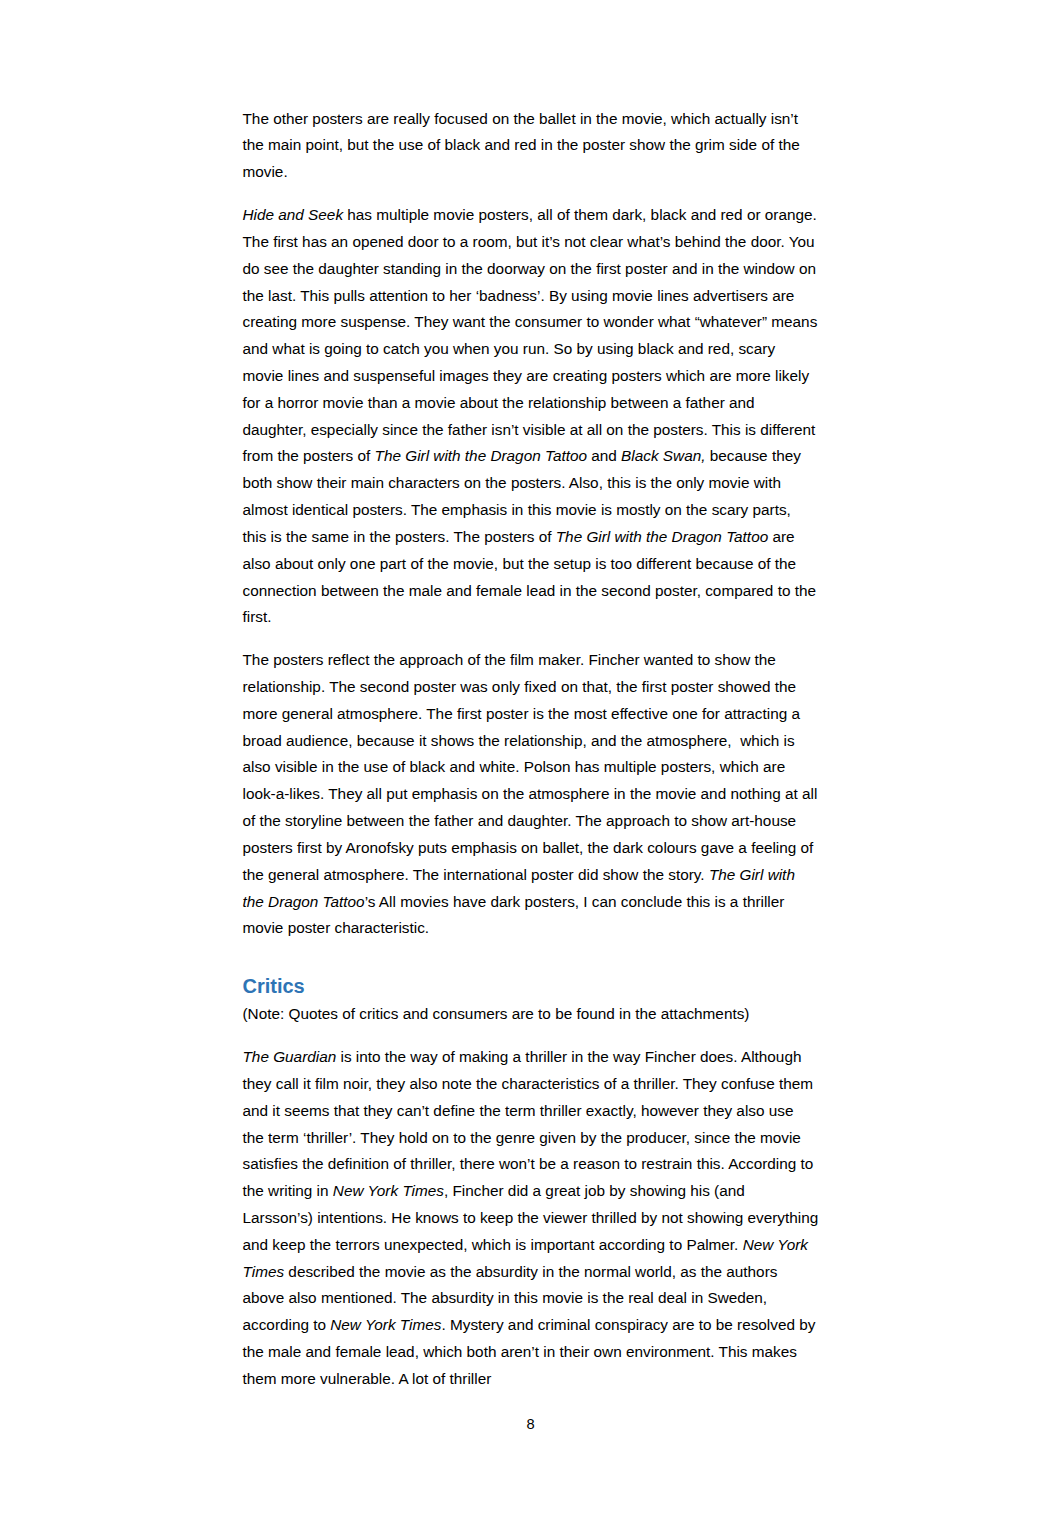The other posters are really focused on the ballet in the movie, which actually isn’t the main point, but the use of black and red in the poster show the grim side of the movie.
Hide and Seek has multiple movie posters, all of them dark, black and red or orange. The first has an opened door to a room, but it’s not clear what’s behind the door. You do see the daughter standing in the doorway on the first poster and in the window on the last. This pulls attention to her ‘badness’. By using movie lines advertisers are creating more suspense. They want the consumer to wonder what “whatever” means and what is going to catch you when you run. So by using black and red, scary movie lines and suspenseful images they are creating posters which are more likely for a horror movie than a movie about the relationship between a father and daughter, especially since the father isn’t visible at all on the posters. This is different from the posters of The Girl with the Dragon Tattoo and Black Swan, because they both show their main characters on the posters. Also, this is the only movie with almost identical posters. The emphasis in this movie is mostly on the scary parts, this is the same in the posters. The posters of The Girl with the Dragon Tattoo are also about only one part of the movie, but the setup is too different because of the connection between the male and female lead in the second poster, compared to the first.
The posters reflect the approach of the film maker. Fincher wanted to show the relationship. The second poster was only fixed on that, the first poster showed the more general atmosphere. The first poster is the most effective one for attracting a broad audience, because it shows the relationship, and the atmosphere, which is also visible in the use of black and white. Polson has multiple posters, which are look-a-likes. They all put emphasis on the atmosphere in the movie and nothing at all of the storyline between the father and daughter. The approach to show art-house posters first by Aronofsky puts emphasis on ballet, the dark colours gave a feeling of the general atmosphere. The international poster did show the story. The Girl with the Dragon Tattoo’s All movies have dark posters, I can conclude this is a thriller movie poster characteristic.
Critics
(Note: Quotes of critics and consumers are to be found in the attachments)
The Guardian is into the way of making a thriller in the way Fincher does. Although they call it film noir, they also note the characteristics of a thriller. They confuse them and it seems that they can’t define the term thriller exactly, however they also use the term ‘thriller’. They hold on to the genre given by the producer, since the movie satisfies the definition of thriller, there won’t be a reason to restrain this. According to the writing in New York Times, Fincher did a great job by showing his (and Larsson’s) intentions. He knows to keep the viewer thrilled by not showing everything and keep the terrors unexpected, which is important according to Palmer. New York Times described the movie as the absurdity in the normal world, as the authors above also mentioned. The absurdity in this movie is the real deal in Sweden, according to New York Times. Mystery and criminal conspiracy are to be resolved by the male and female lead, which both aren’t in their own environment. This makes them more vulnerable. A lot of thriller
8